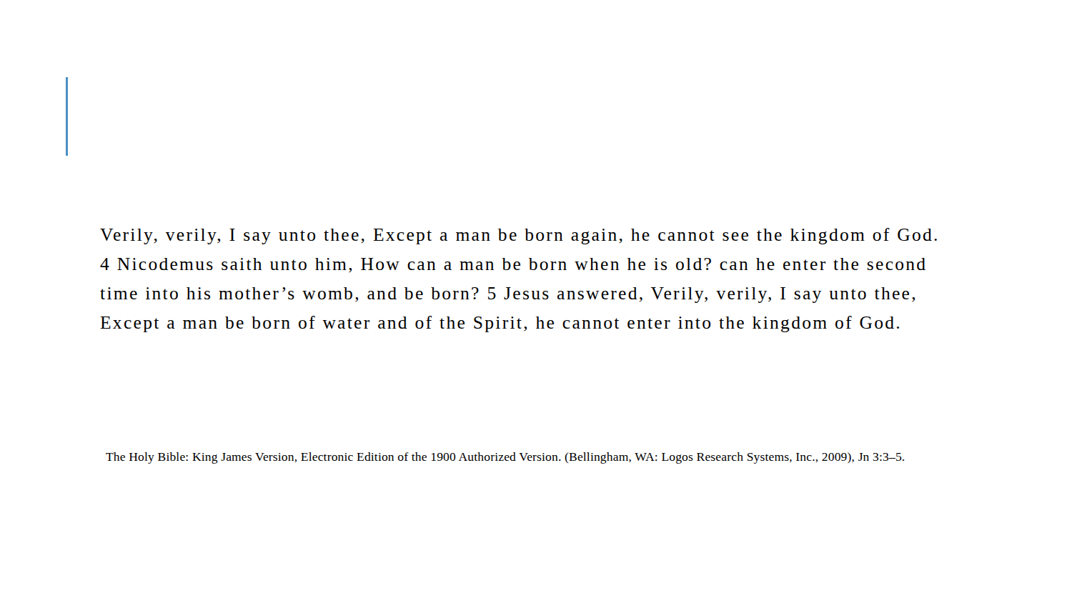Verily, verily, I say unto thee, Except a man be born again, he cannot see the kingdom of God. 4 Nicodemus saith unto him, How can a man be born when he is old? can he enter the second time into his mother’s womb, and be born? 5 Jesus answered, Verily, verily, I say unto thee, Except a man be born of water and of the Spirit, he cannot enter into the kingdom of God.
The Holy Bible: King James Version, Electronic Edition of the 1900 Authorized Version. (Bellingham, WA: Logos Research Systems, Inc., 2009), Jn 3:3–5.